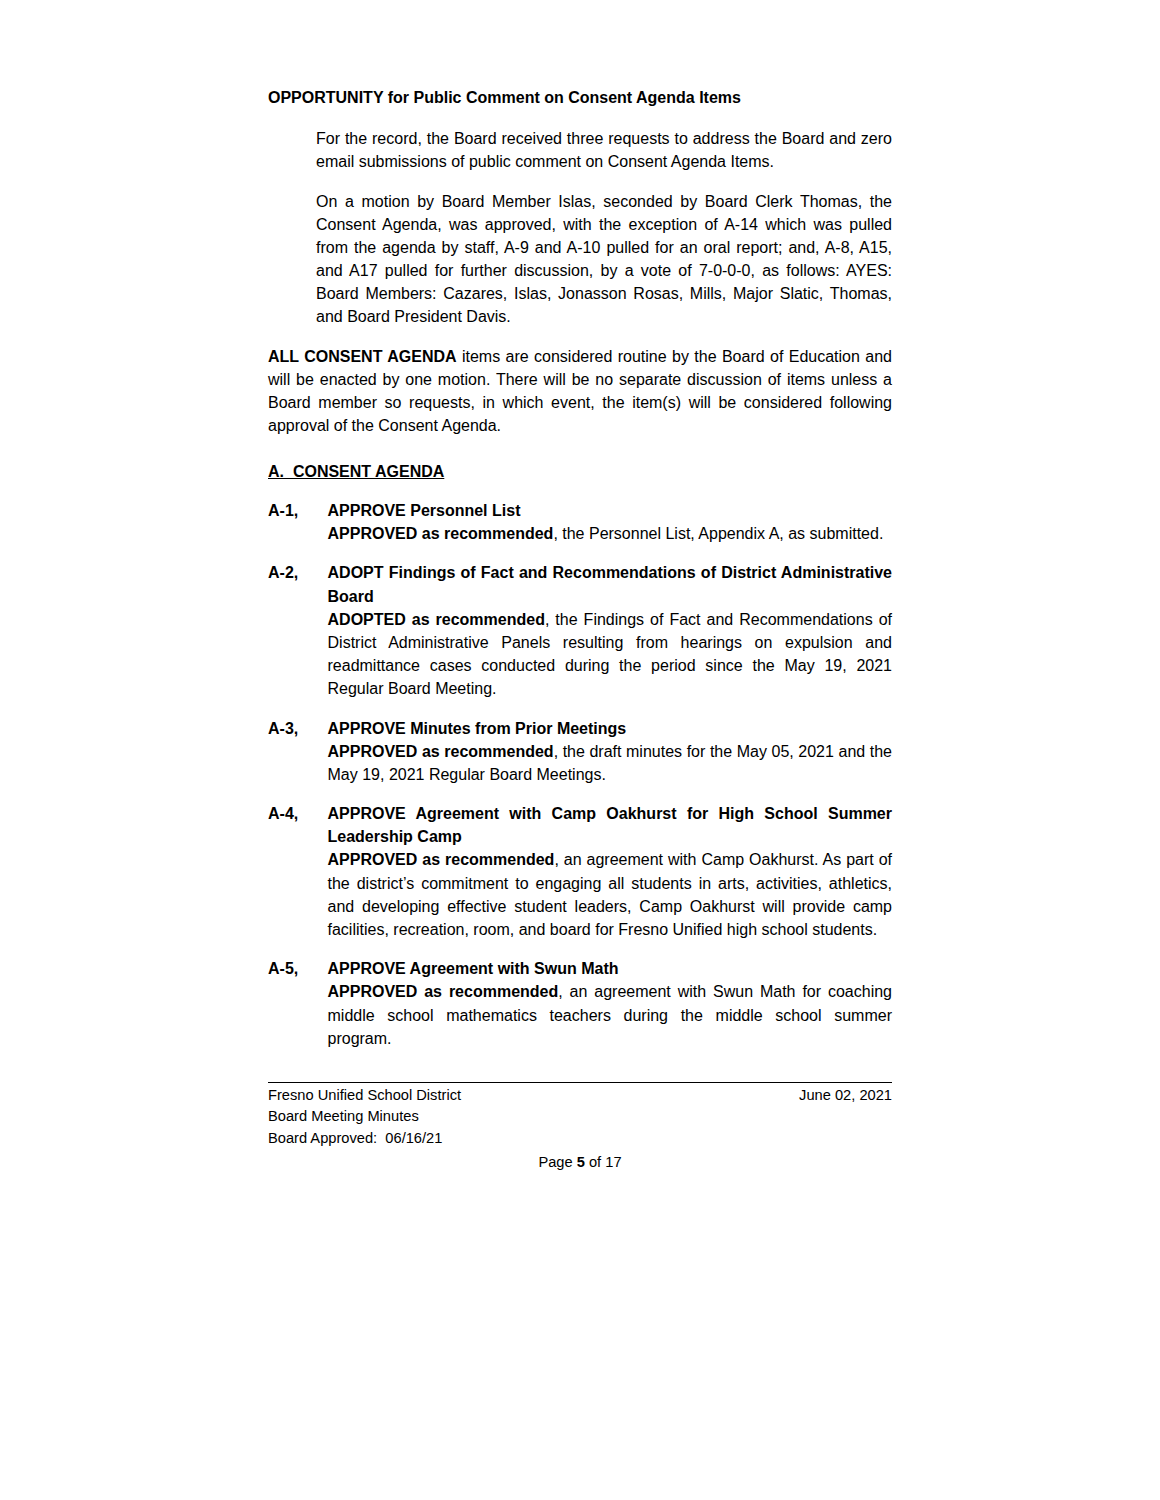OPPORTUNITY for Public Comment on Consent Agenda Items
For the record, the Board received three requests to address the Board and zero email submissions of public comment on Consent Agenda Items.
On a motion by Board Member Islas, seconded by Board Clerk Thomas, the Consent Agenda, was approved, with the exception of A-14 which was pulled from the agenda by staff, A-9 and A-10 pulled for an oral report; and, A-8, A15, and A17 pulled for further discussion, by a vote of 7-0-0-0, as follows: AYES: Board Members: Cazares, Islas, Jonasson Rosas, Mills, Major Slatic, Thomas, and Board President Davis.
ALL CONSENT AGENDA items are considered routine by the Board of Education and will be enacted by one motion. There will be no separate discussion of items unless a Board member so requests, in which event, the item(s) will be considered following approval of the Consent Agenda.
A. CONSENT AGENDA
A-1,
APPROVE Personnel List
APPROVED as recommended, the Personnel List, Appendix A, as submitted.
A-2,
ADOPT Findings of Fact and Recommendations of District Administrative Board
ADOPTED as recommended, the Findings of Fact and Recommendations of District Administrative Panels resulting from hearings on expulsion and readmittance cases conducted during the period since the May 19, 2021 Regular Board Meeting.
A-3,
APPROVE Minutes from Prior Meetings
APPROVED as recommended, the draft minutes for the May 05, 2021 and the May 19, 2021 Regular Board Meetings.
A-4,
APPROVE Agreement with Camp Oakhurst for High School Summer Leadership Camp
APPROVED as recommended, an agreement with Camp Oakhurst. As part of the district’s commitment to engaging all students in arts, activities, athletics, and developing effective student leaders, Camp Oakhurst will provide camp facilities, recreation, room, and board for Fresno Unified high school students.
A-5,
APPROVE Agreement with Swun Math
APPROVED as recommended, an agreement with Swun Math for coaching middle school mathematics teachers during the middle school summer program.
Fresno Unified School District June 02, 2021
Board Meeting Minutes
Board Approved: 06/16/21
Page 5 of 17